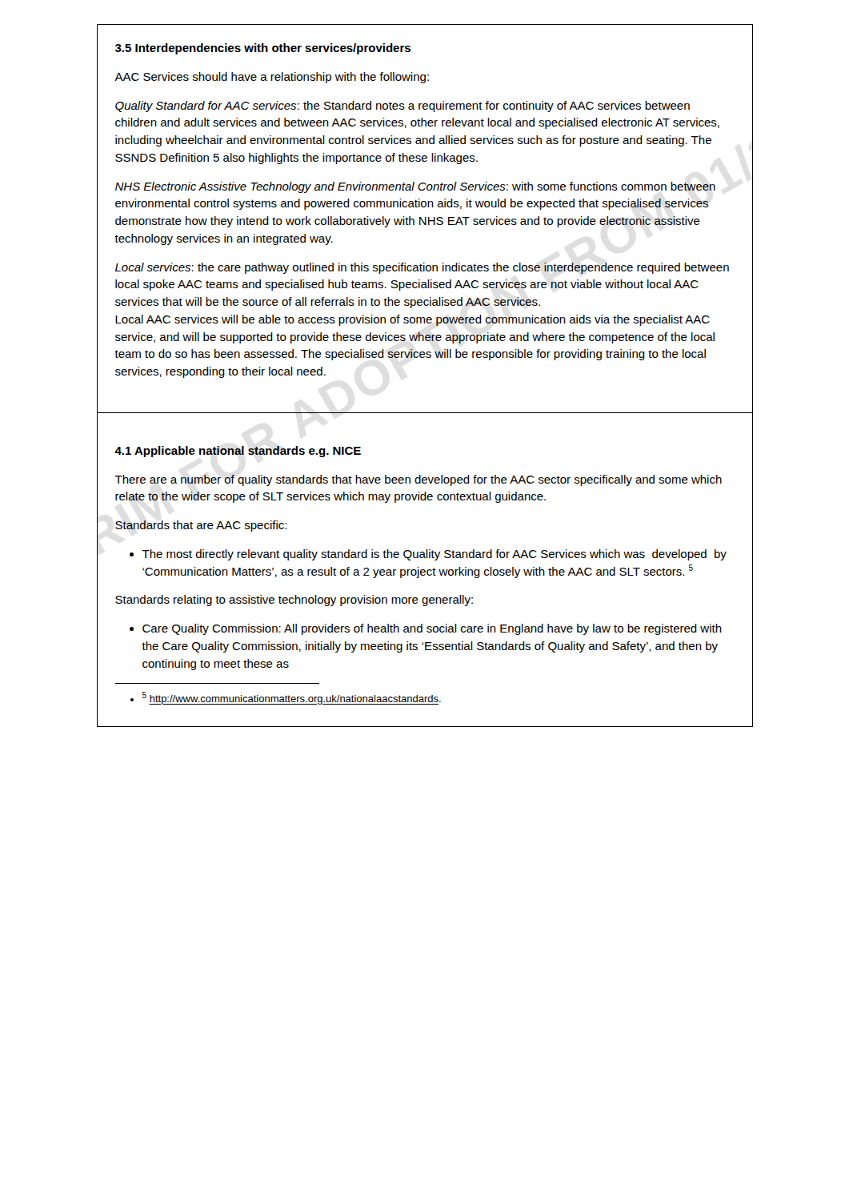INTERIM FOR ADOPTION FROM 01/10/14
3.5 Interdependencies with other services/providers
AAC Services should have a relationship with the following:
Quality Standard for AAC services: the Standard notes a requirement for continuity of AAC services between children and adult services and between AAC services, other relevant local and specialised electronic AT services, including wheelchair and environmental control services and allied services such as for posture and seating. The SSNDS Definition 5 also highlights the importance of these linkages.
NHS Electronic Assistive Technology and Environmental Control Services: with some functions common between environmental control systems and powered communication aids, it would be expected that specialised services demonstrate how they intend to work collaboratively with NHS EAT services and to provide electronic assistive technology services in an integrated way.
Local services: the care pathway outlined in this specification indicates the close interdependence required between local spoke AAC teams and specialised hub teams. Specialised AAC services are not viable without local AAC services that will be the source of all referrals in to the specialised AAC services.
Local AAC services will be able to access provision of some powered communication aids via the specialist AAC service, and will be supported to provide these devices where appropriate and where the competence of the local team to do so has been assessed. The specialised services will be responsible for providing training to the local services, responding to their local need.
4.1 Applicable national standards e.g. NICE
There are a number of quality standards that have been developed for the AAC sector specifically and some which relate to the wider scope of SLT services which may provide contextual guidance.
Standards that are AAC specific:
The most directly relevant quality standard is the Quality Standard for AAC Services which was developed by ‘Communication Matters’, as a result of a 2 year project working closely with the AAC and SLT sectors. 5
Standards relating to assistive technology provision more generally:
Care Quality Commission: All providers of health and social care in England have by law to be registered with the Care Quality Commission, initially by meeting its ‘Essential Standards of Quality and Safety’, and then by continuing to meet these as
5 http://www.communicationmatters.org.uk/nationalaacstandards.